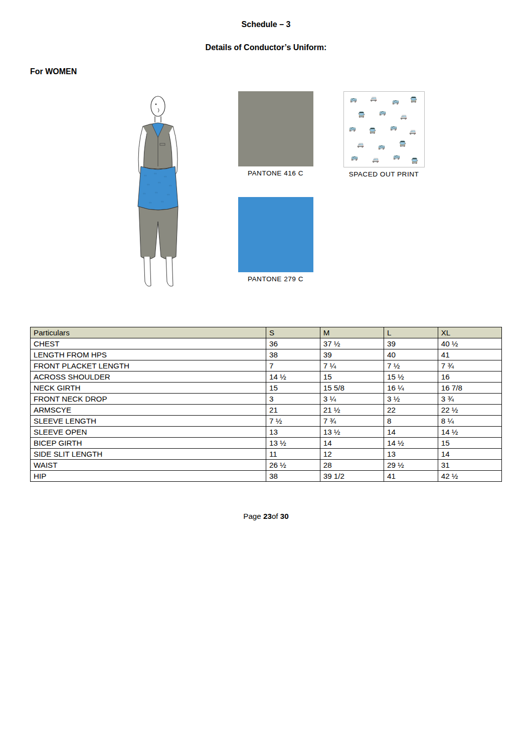Schedule – 3
Details of Conductor’s Uniform:
For WOMEN
▭▭▭ ▭▭▭ ▭▭▭ ▭▭
PANTONE 416 C
PANTONE 279 C
🚌 🚐 🚌 🚍 🚍 🚌 🚐 🚌 🚍 🚌 🚐 🚐 🚌 🚍 🚌 🚐 🚌 🚍
SPACED OUT PRINT
| Particulars | S | M | L | XL |
| --- | --- | --- | --- | --- |
| CHEST | 36 | 37 ½ | 39 | 40 ½ |
| LENGTH FROM HPS | 38 | 39 | 40 | 41 |
| FRONT PLACKET LENGTH | 7 | 7 ¼ | 7 ½ | 7 ¾ |
| ACROSS SHOULDER | 14 ½ | 15 | 15 ½ | 16 |
| NECK GIRTH | 15 | 15 5/8 | 16 ¼ | 16 7/8 |
| FRONT NECK DROP | 3 | 3 ¼ | 3 ½ | 3 ¾ |
| ARMSCYE | 21 | 21 ½ | 22 | 22 ½ |
| SLEEVE LENGTH | 7 ½ | 7 ¾ | 8 | 8 ¼ |
| SLEEVE OPEN | 13 | 13 ½ | 14 | 14 ½ |
| BICEP GIRTH | 13 ½ | 14 | 14 ½ | 15 |
| SIDE SLIT LENGTH | 11 | 12 | 13 | 14 |
| WAIST | 26 ½ | 28 | 29 ½ | 31 |
| HIP | 38 | 39 1/2 | 41 | 42 ½ |
Page 23of 30